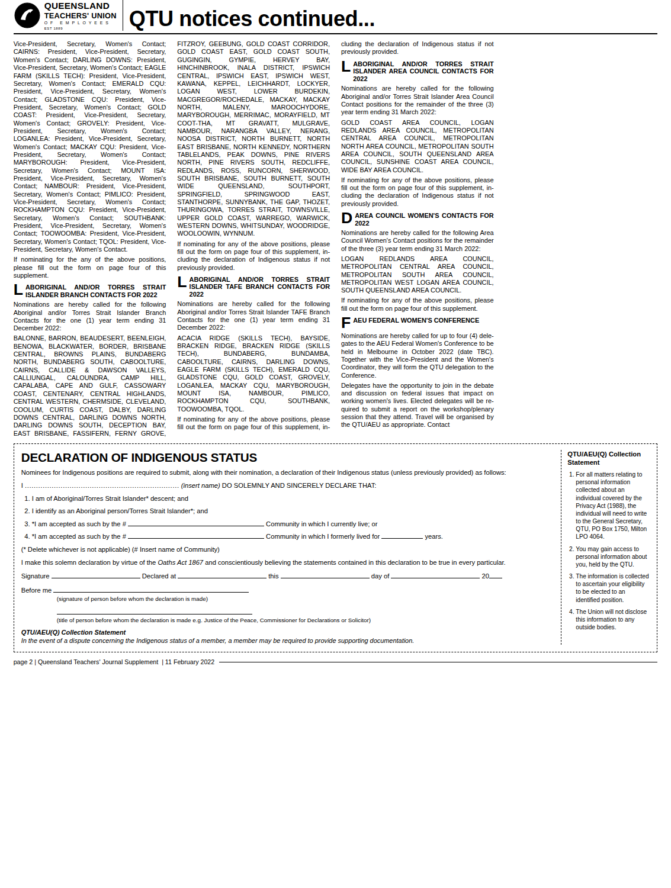QUEENSLAND TEACHERS' UNION O F E M P L O Y E E S EST 1889
QTU notices continued...
Vice-President, Secretary, Women's Contact; CAIRNS: President, Vice-President, Secretary, Women's Contact; DARLING DOWNS: President, Vice-President, Secretary, Women's Contact; EAGLE FARM (SKILLS TECH): President, Vice-President, Secretary, Women's Contact; EMERALD CQU: President, Vice-President, Secretary, Women's Contact; GLADSTONE CQU: President, Vice-President, Secretary, Women's Contact; GOLD COAST: President, Vice-President, Secretary, Women's Contact; GROVELY: President, Vice-President, Secretary, Women's Contact; LOGANLEA: President, Vice-President, Secretary, Women's Contact; MACKAY CQU: President, Vice-President, Secretary, Women's Contact; MARYBOROUGH: President, Vice-President, Secretary, Women's Contact; MOUNT ISA: President, Vice-President, Secretary, Women's Contact; NAMBOUR: President, Vice-President, Secretary, Women's Contact; PIMLICO: President, Vice-President, Secretary, Women's Contact; ROCKHAMPTON CQU: President, Vice-President, Secretary, Women's Contact; SOUTHBANK: President, Vice-President, Secretary, Women's Contact; TOOWOOMBA: President, Vice-President, Secretary, Women's Contact; TQOL: President, Vice-President, Secretary, Women's Contact.
If nominating for the any of the above positions, please fill out the form on page four of this supplement.
L
ABORIGINAL AND/OR TORRES STRAIT ISLANDER BRANCH CONTACTS FOR 2022
Nominations are hereby called for the following Aboriginal and/or Torres Strait Islander Branch Contacts for the one (1) year term ending 31 December 2022:
BALONNE, BARRON, BEAUDESERT, BEENLEIGH, BENOWA, BLACKWATER, BORDER, BRISBANE CENTRAL, BROWNS PLAINS, BUNDABERG NORTH, BUNDABERG SOUTH, CABOOLTURE, CAIRNS, CALLIDE & DAWSON VALLEYS, CALLIUNGAL, CALOUNDRA, CAMP HILL, CAPALABA, CAPE AND GULF, CASSOWARY COAST, CENTENARY, CENTRAL HIGHLANDS, CENTRAL WESTERN, CHERMSIDE, CLEVELAND, COOLUM, CURTIS COAST, DALBY, DARLING DOWNS CENTRAL, DARLING DOWNS NORTH, DARLING DOWNS SOUTH, DECEPTION BAY, EAST BRISBANE, FASSIFERN, FERNY GROVE, FITZROY, GEEBUNG, GOLD COAST CORRIDOR, GOLD COAST EAST, GOLD COAST SOUTH, GUGINGIN, GYMPIE, HERVEY BAY, HINCHINBROOK, INALA DISTRICT, IPSWICH CENTRAL, IPSWICH EAST, IPSWICH WEST, KAWANA, KEPPEL, LEICHHARDT, LOCKYER, LOGAN WEST, LOWER BURDEKIN, MACGREGOR/ROCHEDALE, MACKAY, MACKAY NORTH, MALENY, MAROOCHYDORE, MARYBOROUGH, MERRIMAC, MORAYFIELD, MT COOT-THA, MT GRAVATT, MULGRAVE, NAMBOUR, NARANGBA VALLEY, NERANG, NOOSA DISTRICT, NORTH BURNETT, NORTH EAST BRISBANE, NORTH KENNEDY, NORTHERN TABLELANDS, PEAK DOWNS, PINE RIVERS NORTH, PINE RIVERS SOUTH, REDCLIFFE, REDLANDS, ROSS, RUNCORN, SHERWOOD, SOUTH BRISBANE, SOUTH BURNETT, SOUTH WIDE QUEENSLAND, SOUTHPORT, SPRINGFIELD, SPRINGWOOD EAST, STANTHORPE, SUNNYBANK, THE GAP, THOZET, THURINGOWA, TORRES STRAIT, TOWNSVILLE, UPPER GOLD COAST, WARREGO, WARWICK, WESTERN DOWNS, WHITSUNDAY, WOODRIDGE, WOOLOOWIN, WYNNUM.
If nominating for any of the above positions, please fill out the form on page four of this supplement, including the declaration of Indigenous status if not previously provided.
L
ABORIGINAL AND/OR TORRES STRAIT ISLANDER TAFE BRANCH CONTACTS FOR 2022
Nominations are hereby called for the following Aboriginal and/or Torres Strait Islander TAFE Branch Contacts for the one (1) year term ending 31 December 2022:
ACACIA RIDGE (SKILLS TECH), BAYSIDE, BRACKEN RIDGE, BRACKEN RIDGE (SKILLS TECH), BUNDABERG, BUNDAMBA, CABOOLTURE, CAIRNS, DARLING DOWNS, EAGLE FARM (SKILLS TECH), EMERALD CQU, GLADSTONE CQU, GOLD COAST, GROVELY, LOGANLEA, MACKAY CQU, MARYBOROUGH, MOUNT ISA, NAMBOUR, PIMLICO, ROCKHAMPTON CQU, SOUTHBANK, TOOWOOMBA, TQOL.
If nominating for any of the above positions, please fill out the form on page four of this supplement, including the declaration of Indigenous status if not previously provided.
L
ABORIGINAL AND/OR TORRES STRAIT ISLANDER AREA COUNCIL CONTACTS FOR 2022
Nominations are hereby called for the following Aboriginal and/or Torres Strait Islander Area Council Contact positions for the remainder of the three (3) year term ending 31 March 2022:
GOLD COAST AREA COUNCIL, LOGAN REDLANDS AREA COUNCIL, METROPOLITAN CENTRAL AREA COUNCIL, METROPOLITAN NORTH AREA COUNCIL, METROPOLITAN SOUTH AREA COUNCIL, SOUTH QUEENSLAND AREA COUNCIL, SUNSHINE COAST AREA COUNCIL, WIDE BAY AREA COUNCIL.
If nominating for any of the above positions, please fill out the form on page four of this supplement, including the declaration of Indigenous status if not previously provided.
D
AREA COUNCIL WOMEN'S CONTACTS FOR 2022
Nominations are hereby called for the following Area Council Women's Contact positions for the remainder of the three (3) year term ending 31 March 2022:
LOGAN REDLANDS AREA COUNCIL, METROPOLITAN CENTRAL AREA COUNCIL, METROPOLITAN SOUTH AREA COUNCIL, METROPOLITAN WEST LOGAN AREA COUNCIL, SOUTH QUEENSLAND AREA COUNCIL.
If nominating for any of the above positions, please fill out the form on page four of this supplement.
F
AEU FEDERAL WOMEN'S CONFERENCE
Nominations are hereby called for up to four (4) delegates to the AEU Federal Women's Conference to be held in Melbourne in October 2022 (date TBC). Together with the Vice-President and the Women's Coordinator, they will form the QTU delegation to the Conference.
Delegates have the opportunity to join in the debate and discussion on federal issues that impact on working women's lives. Elected delegates will be required to submit a report on the workshop/plenary session that they attend. Travel will be organised by the QTU/AEU as appropriate. Contact
DECLARATION OF INDIGENOUS STATUS
Nominees for Indigenous positions are required to submit, along with their nomination, a declaration of their Indigenous status (unless previously provided) as follows:
I ..................................................................... (insert name) DO SOLEMNLY AND SINCERELY DECLARE THAT:
I am of Aboriginal/Torres Strait Islander* descent; and
I identify as an Aboriginal person/Torres Strait Islander*; and
*I am accepted as such by the # Community in which I currently live; or
*I am accepted as such by the # Community in which I formerly lived for years.
(* Delete whichever is not applicable) (# Insert name of Community)
I make this solemn declaration by virtue of the Oaths Act 1867 and conscientiously believing the statements contained in this declaration to be true in every particular.
Signature Declared at this day of 20
Before me
(signature of person before whom the declaration is made)
(title of person before whom the declaration is made e.g. Justice of the Peace, Commissioner for Declarations or Solicitor)
QTU/AEU(Q) Collection Statement
In the event of a dispute concerning the Indigenous status of a member, a member may be required to provide supporting documentation.
QTU/AEU(Q) Collection Statement
For all matters relating to personal information collected about an individual covered by the Privacy Act (1988), the individual will need to write to the General Secretary, QTU, PO Box 1750, Milton LPO 4064.
You may gain access to personal information about you, held by the QTU.
The information is collected to ascertain your eligibility to be elected to an identified position.
The Union will not disclose this information to any outside bodies.
page 2 | Queensland Teachers' Journal Supplement | 11 February 2022